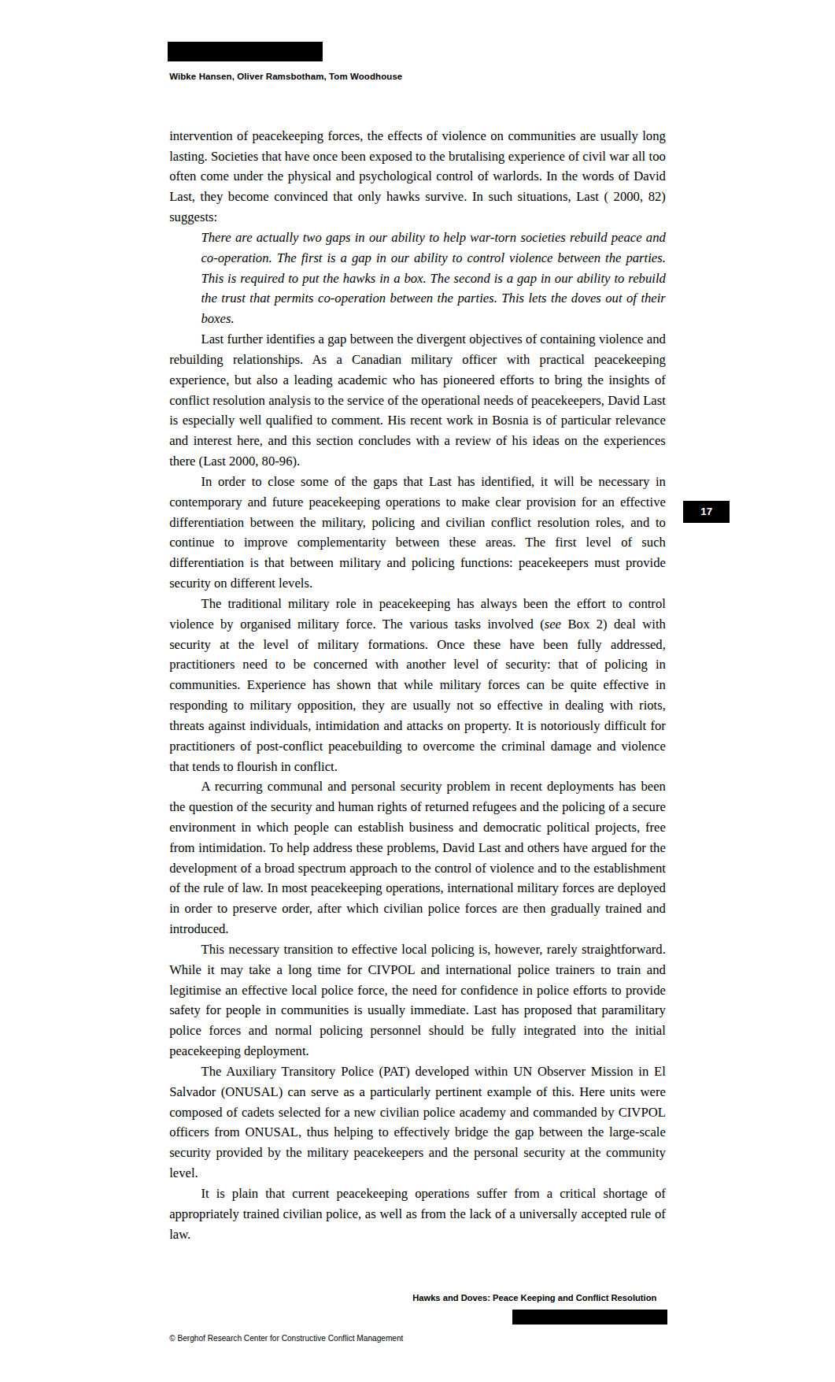Wibke Hansen, Oliver Ramsbotham, Tom Woodhouse
intervention of peacekeeping forces, the effects of violence on communities are usually long lasting. Societies that have once been exposed to the brutalising experience of civil war all too often come under the physical and psychological control of warlords. In the words of David Last, they become convinced that only hawks survive. In such situations, Last ( 2000, 82) suggests:
There are actually two gaps in our ability to help war-torn societies rebuild peace and co-operation. The first is a gap in our ability to control violence between the parties. This is required to put the hawks in a box. The second is a gap in our ability to rebuild the trust that permits co-operation between the parties. This lets the doves out of their boxes.
Last further identifies a gap between the divergent objectives of containing violence and rebuilding relationships. As a Canadian military officer with practical peacekeeping experience, but also a leading academic who has pioneered efforts to bring the insights of conflict resolution analysis to the service of the operational needs of peacekeepers, David Last is especially well qualified to comment. His recent work in Bosnia is of particular relevance and interest here, and this section concludes with a review of his ideas on the experiences there (Last 2000, 80-96).
In order to close some of the gaps that Last has identified, it will be necessary in contemporary and future peacekeeping operations to make clear provision for an effective differentiation between the military, policing and civilian conflict resolution roles, and to continue to improve complementarity between these areas. The first level of such differentiation is that between military and policing functions: peacekeepers must provide security on different levels.
The traditional military role in peacekeeping has always been the effort to control violence by organised military force. The various tasks involved (see Box 2) deal with security at the level of military formations. Once these have been fully addressed, practitioners need to be concerned with another level of security: that of policing in communities. Experience has shown that while military forces can be quite effective in responding to military opposition, they are usually not so effective in dealing with riots, threats against individuals, intimidation and attacks on property. It is notoriously difficult for practitioners of post-conflict peacebuilding to overcome the criminal damage and violence that tends to flourish in conflict.
A recurring communal and personal security problem in recent deployments has been the question of the security and human rights of returned refugees and the policing of a secure environment in which people can establish business and democratic political projects, free from intimidation. To help address these problems, David Last and others have argued for the development of a broad spectrum approach to the control of violence and to the establishment of the rule of law. In most peacekeeping operations, international military forces are deployed in order to preserve order, after which civilian police forces are then gradually trained and introduced.
This necessary transition to effective local policing is, however, rarely straightforward. While it may take a long time for CIVPOL and international police trainers to train and legitimise an effective local police force, the need for confidence in police efforts to provide safety for people in communities is usually immediate. Last has proposed that paramilitary police forces and normal policing personnel should be fully integrated into the initial peacekeeping deployment.
The Auxiliary Transitory Police (PAT) developed within UN Observer Mission in El Salvador (ONUSAL) can serve as a particularly pertinent example of this. Here units were composed of cadets selected for a new civilian police academy and commanded by CIVPOL officers from ONUSAL, thus helping to effectively bridge the gap between the large-scale security provided by the military peacekeepers and the personal security at the community level.
It is plain that current peacekeeping operations suffer from a critical shortage of appropriately trained civilian police, as well as from the lack of a universally accepted rule of law.
17
Hawks and Doves: Peace Keeping and Conflict Resolution
© Berghof Research Center for Constructive Conflict Management